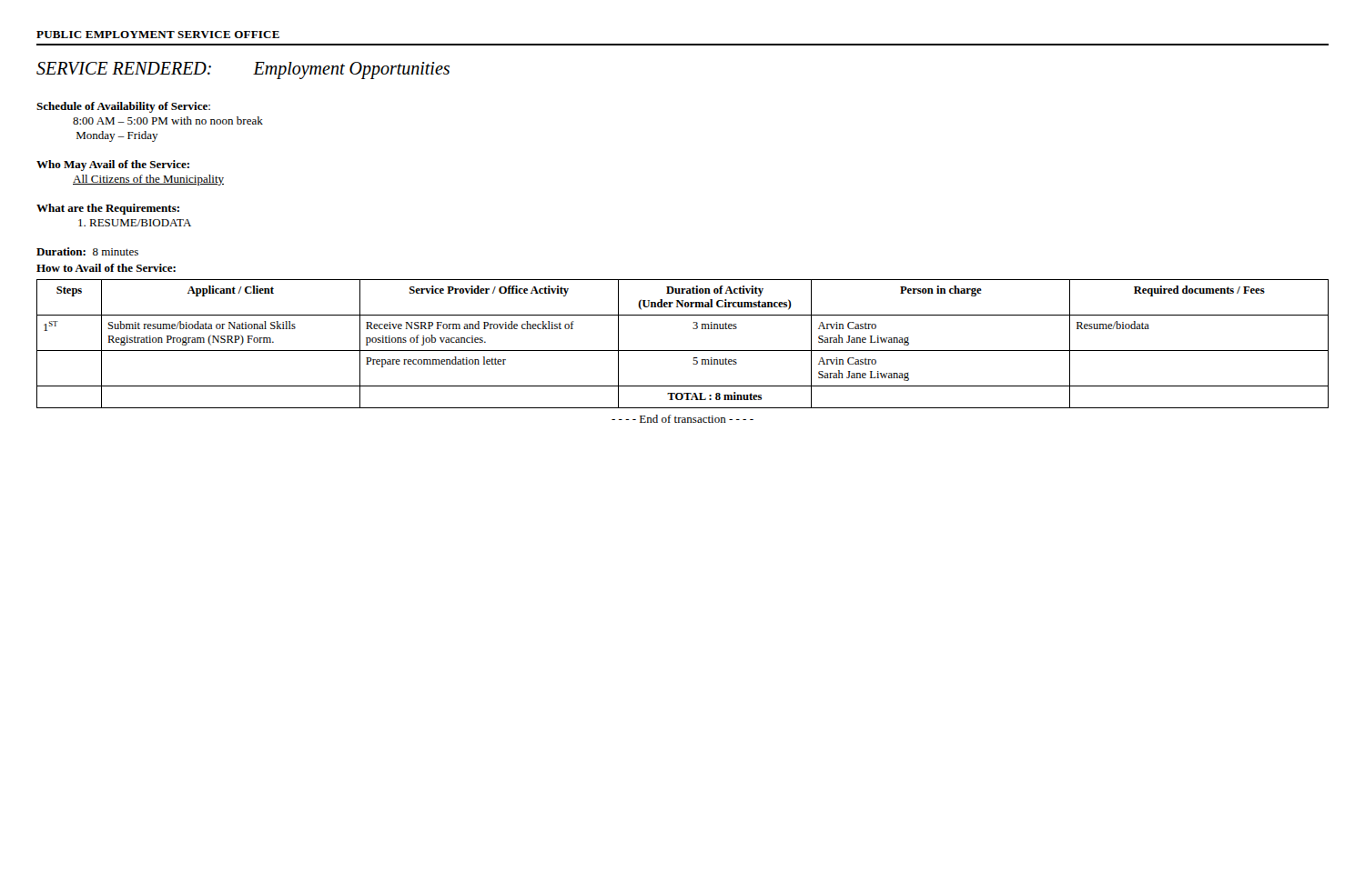PUBLIC EMPLOYMENT SERVICE OFFICE
SERVICE RENDERED: Employment Opportunities
Schedule of Availability of Service:
8:00 AM – 5:00 PM with no noon break
Monday – Friday
Who May Avail of the Service:
All Citizens of the Municipality
What are the Requirements:
RESUME/BIODATA
Duration: 8 minutes
How to Avail of the Service:
| Steps | Applicant / Client | Service Provider / Office Activity | Duration of Activity (Under Normal Circumstances) | Person in charge | Required documents / Fees |
| --- | --- | --- | --- | --- | --- |
| 1 ST | Submit resume/biodata or National Skills Registration Program (NSRP) Form. | Receive NSRP Form and Provide checklist of positions of job vacancies. | 3 minutes | Arvin Castro Sarah Jane Liwanag | Resume/biodata |
| | | Prepare recommendation letter | 5 minutes | Arvin Castro Sarah Jane Liwanag | |
| | | | TOTAL : 8 minutes | | |
- - - - End of transaction - - - -